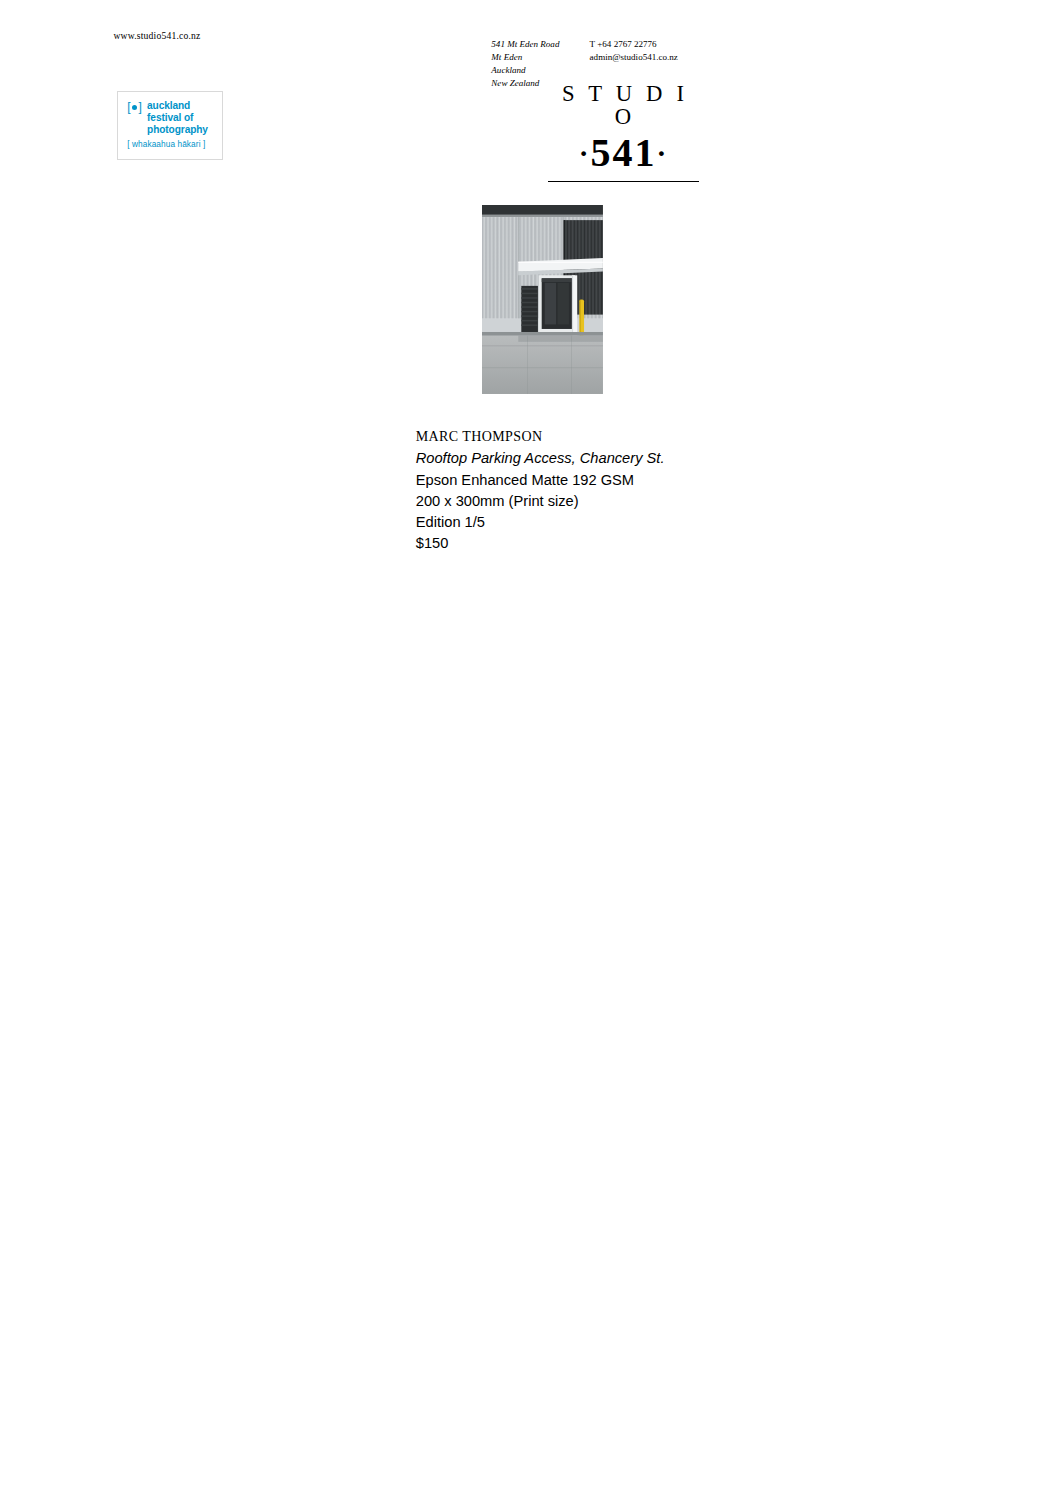www.studio541.co.nz
541 Mt Eden Road
Mt Eden
Auckland
New Zealand
T +64 2767 22776
admin@studio541.co.nz
[ ] auckland
festival of
photography
[ whakaahua hākari ]
S T U D I O
·541·
MARC THOMPSON
Rooftop Parking Access, Chancery St.
Epson Enhanced Matte 192 GSM
200 x 300mm (Print size)
Edition 1/5
$150